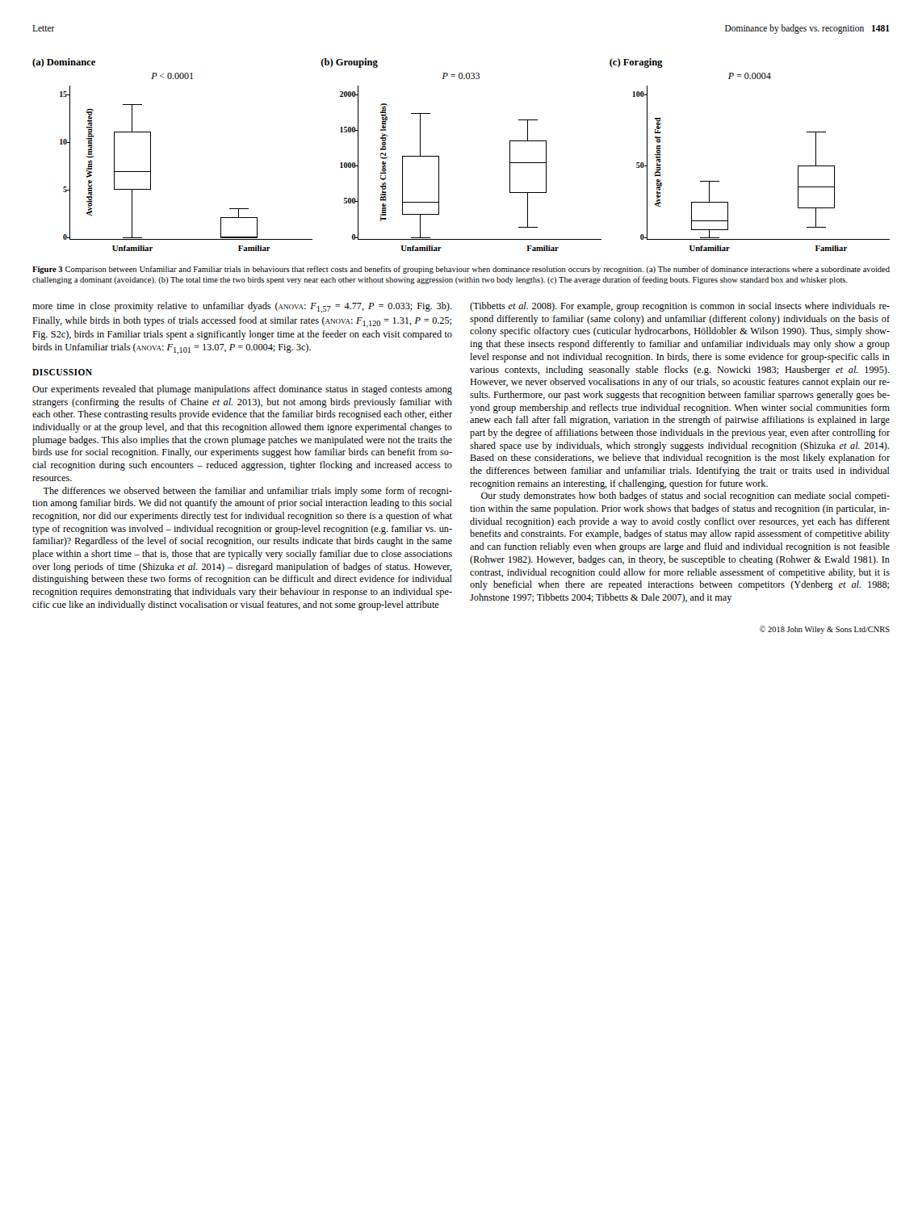Letter
Dominance by badges vs. recognition 1481
(a) Dominance
P < 0.0001
Avoidance Wins (manipulated)
15
10
5
0
Unfamiliar Familiar
(b) Grouping
P = 0.033
Time Birds Close (2 body lengths)
2000
1500
1000
500
0
Unfamiliar Familiar
(c) Foraging
P = 0.0004
Average Duration of Feed
100
50
0
Unfamiliar Familiar
Figure 3 Comparison between Unfamiliar and Familiar trials in behaviours that reflect costs and benefits of grouping behaviour when dominance resolution occurs by recognition. (a) The number of dominance interactions where a subordinate avoided challenging a dominant (avoidance). (b) The total time the two birds spent very near each other without showing aggression (within two body lengths). (c) The average duration of feeding bouts. Figures show standard box and whisker plots.
more time in close proximity relative to unfamiliar dyads (anova: F1,57 = 4.77, P = 0.033; Fig. 3b). Finally, while birds in both types of trials accessed food at similar rates (anova: F1,120 = 1.31, P = 0.25; Fig. S2c), birds in Familiar trials spent a significantly longer time at the feeder on each visit compared to birds in Unfamiliar trials (anova: F1,101 = 13.07, P = 0.0004; Fig. 3c).
DISCUSSION
Our experiments revealed that plumage manipulations affect dominance status in staged contests among strangers (confirming the results of Chaine et al. 2013), but not among birds previously familiar with each other. These contrasting results provide evidence that the familiar birds recognised each other, either individually or at the group level, and that this recognition allowed them ignore experimental changes to plumage badges. This also implies that the crown plumage patches we manipulated were not the traits the birds use for social recognition. Finally, our experiments suggest how familiar birds can benefit from social recognition during such encounters – reduced aggression, tighter flocking and increased access to resources.
The differences we observed between the familiar and unfamiliar trials imply some form of recognition among familiar birds. We did not quantify the amount of prior social interaction leading to this social recognition, nor did our experiments directly test for individual recognition so there is a question of what type of recognition was involved – individual recognition or group-level recognition (e.g. familiar vs. unfamiliar)? Regardless of the level of social recognition, our results indicate that birds caught in the same place within a short time – that is, those that are typically very socially familiar due to close associations over long periods of time (Shizuka et al. 2014) – disregard manipulation of badges of status. However, distinguishing between these two forms of recognition can be difficult and direct evidence for individual recognition requires demonstrating that individuals vary their behaviour in response to an individual specific cue like an individually distinct vocalisation or visual features, and not some group-level attribute
(Tibbetts et al. 2008). For example, group recognition is common in social insects where individuals respond differently to familiar (same colony) and unfamiliar (different colony) individuals on the basis of colony specific olfactory cues (cuticular hydrocarbons, Hölldobler & Wilson 1990). Thus, simply showing that these insects respond differently to familiar and unfamiliar individuals may only show a group level response and not individual recognition. In birds, there is some evidence for group-specific calls in various contexts, including seasonally stable flocks (e.g. Nowicki 1983; Hausberger et al. 1995). However, we never observed vocalisations in any of our trials, so acoustic features cannot explain our results. Furthermore, our past work suggests that recognition between familiar sparrows generally goes beyond group membership and reflects true individual recognition. When winter social communities form anew each fall after fall migration, variation in the strength of pairwise affiliations is explained in large part by the degree of affiliations between those individuals in the previous year, even after controlling for shared space use by individuals, which strongly suggests individual recognition (Shizuka et al. 2014). Based on these considerations, we believe that individual recognition is the most likely explanation for the differences between familiar and unfamiliar trials. Identifying the trait or traits used in individual recognition remains an interesting, if challenging, question for future work.
Our study demonstrates how both badges of status and social recognition can mediate social competition within the same population. Prior work shows that badges of status and recognition (in particular, individual recognition) each provide a way to avoid costly conflict over resources, yet each has different benefits and constraints. For example, badges of status may allow rapid assessment of competitive ability and can function reliably even when groups are large and fluid and individual recognition is not feasible (Rohwer 1982). However, badges can, in theory, be susceptible to cheating (Rohwer & Ewald 1981). In contrast, individual recognition could allow for more reliable assessment of competitive ability, but it is only beneficial when there are repeated interactions between competitors (Ydenberg et al. 1988; Johnstone 1997; Tibbetts 2004; Tibbetts & Dale 2007), and it may
© 2018 John Wiley & Sons Ltd/CNRS